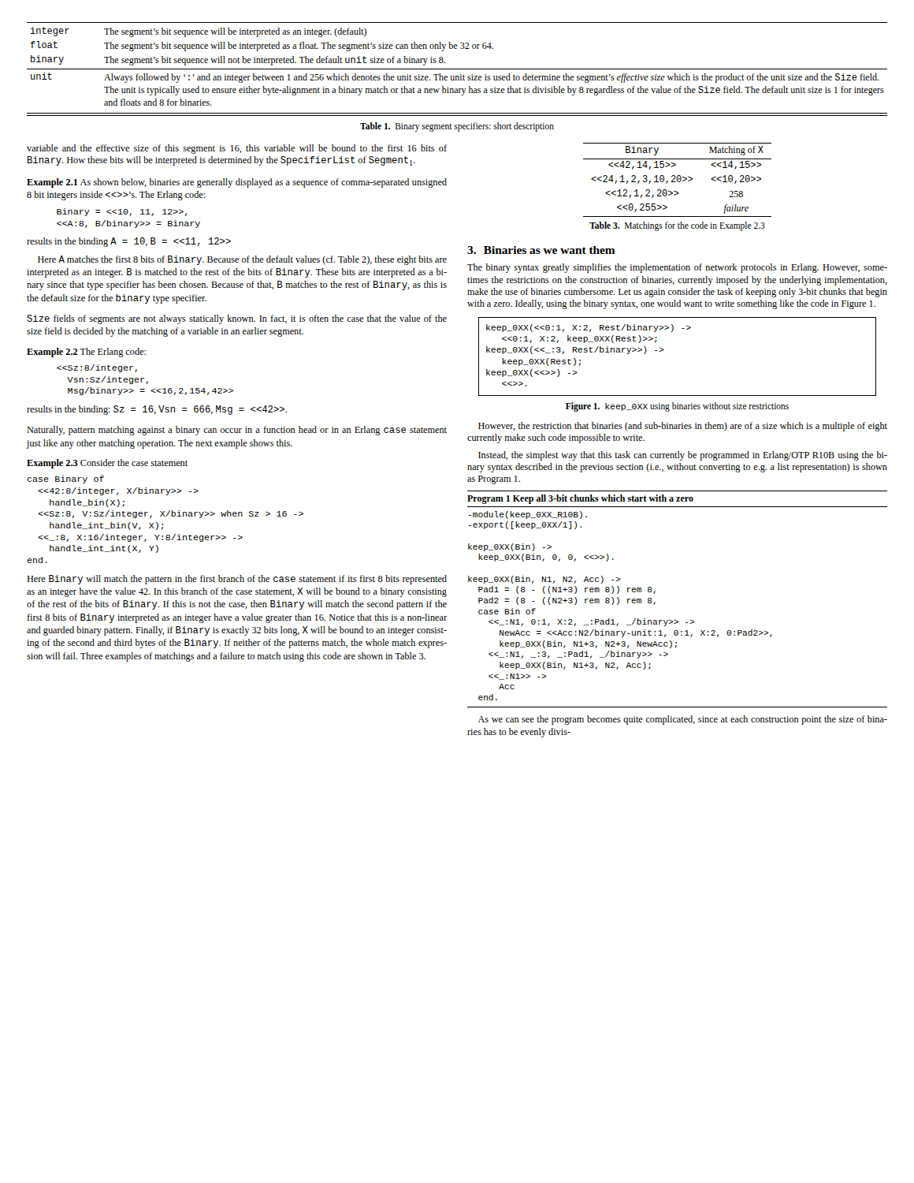| integer | The segment’s bit sequence will be interpreted as an integer. (default) |
| float | The segment’s bit sequence will be interpreted as a float. The segment’s size can then only be 32 or 64. |
| binary | The segment’s bit sequence will not be interpreted. The default unit size of a binary is 8. |
| unit | Always followed by ‘ : ’ and an integer between 1 and 256 which denotes the unit size. The unit size is used to determine the segment’s effective size which is the product of the unit size and the Size field. The unit is typically used to ensure either byte-alignment in a binary match or that a new binary has a size that is divisible by 8 regardless of the value of the Size field. The default unit size is 1 for integers and floats and 8 for binaries. |
Table 1. Binary segment specifiers: short description
variable and the effective size of this segment is 16, this variable will be bound to the first 16 bits of Binary. How these bits will be interpreted is determined by the SpecifierList of Segment1.
Example 2.1 As shown below, binaries are generally displayed as a sequence of comma-separated unsigned 8 bit integers inside <<>>’s. The Erlang code:
Binary = <<10, 11, 12>>, <<A:8, B/binary>> = Binary
results in the binding A = 10, B = <<11, 12>>
Here A matches the first 8 bits of Binary. Because of the default values (cf. Table 2), these eight bits are interpreted as an integer. B is matched to the rest of the bits of Binary. These bits are interpreted as a binary since that type specifier has been chosen. Because of that, B matches to the rest of Binary, as this is the default size for the binary type specifier.
Size fields of segments are not always statically known. In fact, it is often the case that the value of the size field is decided by the matching of a variable in an earlier segment.
Example 2.2 The Erlang code:
<<Sz:8/integer, Vsn:Sz/integer, Msg/binary>> = <<16,2,154,42>>
results in the binding: Sz = 16, Vsn = 666, Msg = <<42>>.
Naturally, pattern matching against a binary can occur in a function head or in an Erlang case statement just like any other matching operation. The next example shows this.
Example 2.3 Consider the case statement
case Binary of <<42:8/integer, X/binary>> -> handle_bin(X); <<Sz:8, V:Sz/integer, X/binary>> when Sz > 16 -> handle_int_bin(V, X); <<_:8, X:16/integer, Y:8/integer>> -> handle_int_int(X, Y) end.
Here Binary will match the pattern in the first branch of the case statement if its first 8 bits represented as an integer have the value 42. In this branch of the case statement, X will be bound to a binary consisting of the rest of the bits of Binary. If this is not the case, then Binary will match the second pattern if the first 8 bits of Binary interpreted as an integer have a value greater than 16. Notice that this is a non-linear and guarded binary pattern. Finally, if Binary is exactly 32 bits long, X will be bound to an integer consisting of the second and third bytes of the Binary. If neither of the patterns match, the whole match expression will fail. Three examples of matchings and a failure to match using this code are shown in Table 3.
| Binary | Matching of X |
| --- | --- |
| <<42,14,15>> | <<14,15>> |
| <<24,1,2,3,10,20>> | <<10,20>> |
| <<12,1,2,20>> | 258 |
| <<0,255>> | failure |
Table 3. Matchings for the code in Example 2.3
3. Binaries as we want them
The binary syntax greatly simplifies the implementation of network protocols in Erlang. However, sometimes the restrictions on the construction of binaries, currently imposed by the underlying implementation, make the use of binaries cumbersome. Let us again consider the task of keeping only 3-bit chunks that begin with a zero. Ideally, using the binary syntax, one would want to write something like the code in Figure 1.
keep_0XX(<<0:1, X:2, Rest/binary>>) -> <<0:1, X:2, keep_0XX(Rest)>>; keep_0XX(<<_:3, Rest/binary>>) -> keep_0XX(Rest); keep_0XX(<<>>) -> <<>>.
Figure 1. keep_0XX using binaries without size restrictions
However, the restriction that binaries (and sub-binaries in them) are of a size which is a multiple of eight currently make such code impossible to write.
Instead, the simplest way that this task can currently be programmed in Erlang/OTP R10B using the binary syntax described in the previous section (i.e., without converting to e.g. a list representation) is shown as Program 1.
Program 1 Keep all 3-bit chunks which start with a zero
-module(keep_0XX_R10B). -export([keep_0XX/1]). keep_0XX(Bin) -> keep_0XX(Bin, 0, 0, <<>>). keep_0XX(Bin, N1, N2, Acc) -> Pad1 = (8 - ((N1+3) rem 8)) rem 8, Pad2 = (8 - ((N2+3) rem 8)) rem 8, case Bin of <<_:N1, 0:1, X:2, _:Pad1, _/binary>> -> NewAcc = <<Acc:N2/binary-unit:1, 0:1, X:2, 0:Pad2>>, keep_0XX(Bin, N1+3, N2+3, NewAcc); <<_:N1, _:3, _:Pad1, _/binary>> -> keep_0XX(Bin, N1+3, N2, Acc); <<_:N1>> -> Acc end.
As we can see the program becomes quite complicated, since at each construction point the size of binaries has to be evenly divis-